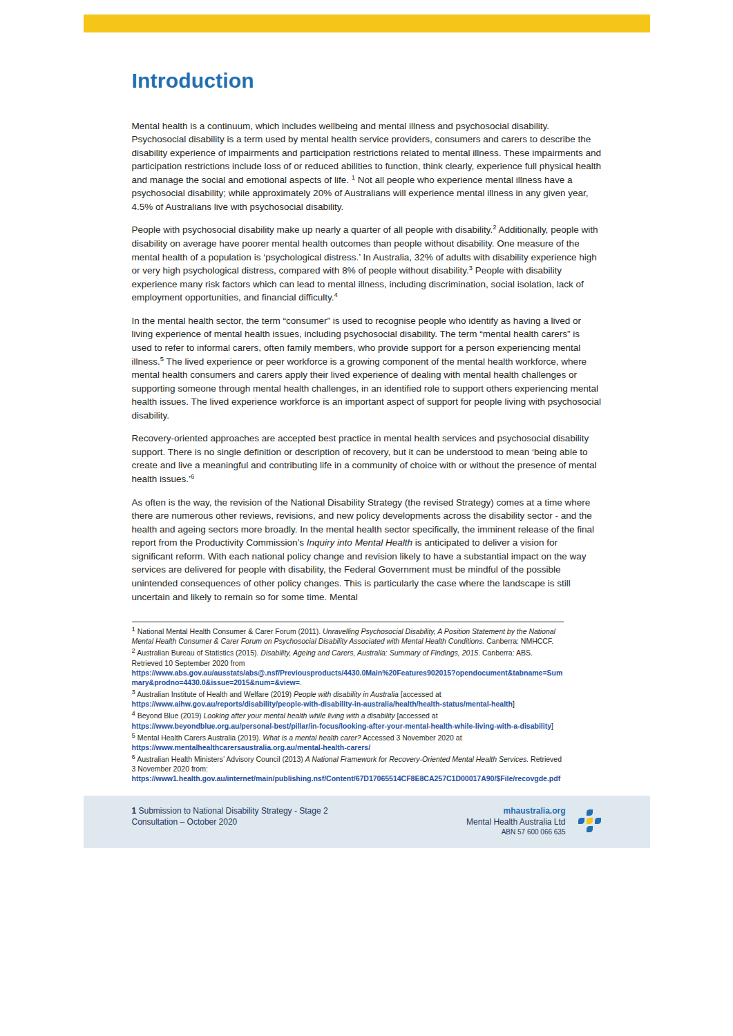Introduction
Mental health is a continuum, which includes wellbeing and mental illness and psychosocial disability. Psychosocial disability is a term used by mental health service providers, consumers and carers to describe the disability experience of impairments and participation restrictions related to mental illness. These impairments and participation restrictions include loss of or reduced abilities to function, think clearly, experience full physical health and manage the social and emotional aspects of life. 1 Not all people who experience mental illness have a psychosocial disability; while approximately 20% of Australians will experience mental illness in any given year, 4.5% of Australians live with psychosocial disability.
People with psychosocial disability make up nearly a quarter of all people with disability.2 Additionally, people with disability on average have poorer mental health outcomes than people without disability. One measure of the mental health of a population is ‘psychological distress.’ In Australia, 32% of adults with disability experience high or very high psychological distress, compared with 8% of people without disability.3 People with disability experience many risk factors which can lead to mental illness, including discrimination, social isolation, lack of employment opportunities, and financial difficulty.4
In the mental health sector, the term “consumer” is used to recognise people who identify as having a lived or living experience of mental health issues, including psychosocial disability. The term “mental health carers” is used to refer to informal carers, often family members, who provide support for a person experiencing mental illness.5 The lived experience or peer workforce is a growing component of the mental health workforce, where mental health consumers and carers apply their lived experience of dealing with mental health challenges or supporting someone through mental health challenges, in an identified role to support others experiencing mental health issues. The lived experience workforce is an important aspect of support for people living with psychosocial disability.
Recovery-oriented approaches are accepted best practice in mental health services and psychosocial disability support. There is no single definition or description of recovery, but it can be understood to mean ‘being able to create and live a meaningful and contributing life in a community of choice with or without the presence of mental health issues.’6
As often is the way, the revision of the National Disability Strategy (the revised Strategy) comes at a time where there are numerous other reviews, revisions, and new policy developments across the disability sector - and the health and ageing sectors more broadly. In the mental health sector specifically, the imminent release of the final report from the Productivity Commission’s Inquiry into Mental Health is anticipated to deliver a vision for significant reform. With each national policy change and revision likely to have a substantial impact on the way services are delivered for people with disability, the Federal Government must be mindful of the possible unintended consequences of other policy changes. This is particularly the case where the landscape is still uncertain and likely to remain so for some time. Mental
1 National Mental Health Consumer & Carer Forum (2011). Unravelling Psychosocial Disability, A Position Statement by the National Mental Health Consumer & Carer Forum on Psychosocial Disability Associated with Mental Health Conditions. Canberra: NMHCCF.
2 Australian Bureau of Statistics (2015). Disability, Ageing and Carers, Australia: Summary of Findings, 2015. Canberra: ABS. Retrieved 10 September 2020 from
https://www.abs.gov.au/ausstats/abs@.nsf/Previousproducts/4430.0Main%20Features902015?opendocument&tabname=Summary&prodno=4430.0&issue=2015&num=&view=.
3 Australian Institute of Health and Welfare (2019) People with disability in Australia [accessed at
https://www.aihw.gov.au/reports/disability/people-with-disability-in-australia/health/health-status/mental-health]
4 Beyond Blue (2019) Looking after your mental health while living with a disability [accessed at
https://www.beyondblue.org.au/personal-best/pillar/in-focus/looking-after-your-mental-health-while-living-with-a-disability]
5 Mental Health Carers Australia (2019). What is a mental health carer? Accessed 3 November 2020 at
https://www.mentalhealthcarersaustralia.org.au/mental-health-carers/
6 Australian Health Ministers’ Advisory Council (2013) A National Framework for Recovery-Oriented Mental Health Services. Retrieved 3 November 2020 from:
https://www1.health.gov.au/internet/main/publishing.nsf/Content/67D17065514CF8E8CA257C1D00017A90/$File/recovgde.pdf
1 Submission to National Disability Strategy - Stage 2
Consultation – October 2020
mhaustralia.org
Mental Health Australia Ltd
ABN 57 600 066 635